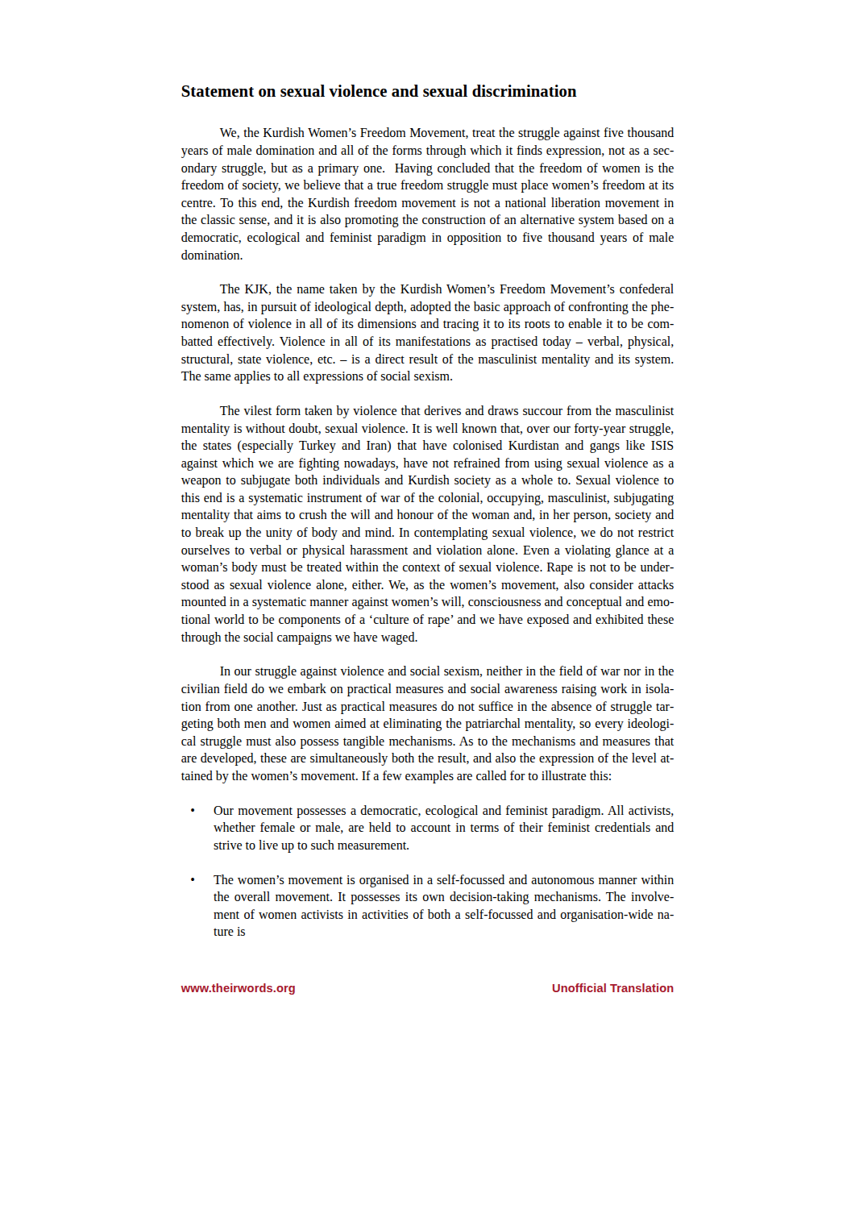Statement on sexual violence and sexual discrimination
We, the Kurdish Women’s Freedom Movement, treat the struggle against five thousand years of male domination and all of the forms through which it finds expression, not as a secondary struggle, but as a primary one. Having concluded that the freedom of women is the freedom of society, we believe that a true freedom struggle must place women’s freedom at its centre. To this end, the Kurdish freedom movement is not a national liberation movement in the classic sense, and it is also promoting the construction of an alternative system based on a democratic, ecological and feminist paradigm in opposition to five thousand years of male domination.
The KJK, the name taken by the Kurdish Women’s Freedom Movement’s confederal system, has, in pursuit of ideological depth, adopted the basic approach of confronting the phenomenon of violence in all of its dimensions and tracing it to its roots to enable it to be combatted effectively. Violence in all of its manifestations as practised today – verbal, physical, structural, state violence, etc. – is a direct result of the masculinist mentality and its system. The same applies to all expressions of social sexism.
The vilest form taken by violence that derives and draws succour from the masculinist mentality is without doubt, sexual violence. It is well known that, over our forty-year struggle, the states (especially Turkey and Iran) that have colonised Kurdistan and gangs like ISIS against which we are fighting nowadays, have not refrained from using sexual violence as a weapon to subjugate both individuals and Kurdish society as a whole to. Sexual violence to this end is a systematic instrument of war of the colonial, occupying, masculinist, subjugating mentality that aims to crush the will and honour of the woman and, in her person, society and to break up the unity of body and mind. In contemplating sexual violence, we do not restrict ourselves to verbal or physical harassment and violation alone. Even a violating glance at a woman’s body must be treated within the context of sexual violence. Rape is not to be understood as sexual violence alone, either. We, as the women’s movement, also consider attacks mounted in a systematic manner against women’s will, consciousness and conceptual and emotional world to be components of a ‘culture of rape’ and we have exposed and exhibited these through the social campaigns we have waged.
In our struggle against violence and social sexism, neither in the field of war nor in the civilian field do we embark on practical measures and social awareness raising work in isolation from one another. Just as practical measures do not suffice in the absence of struggle targeting both men and women aimed at eliminating the patriarchal mentality, so every ideological struggle must also possess tangible mechanisms. As to the mechanisms and measures that are developed, these are simultaneously both the result, and also the expression of the level attained by the women’s movement. If a few examples are called for to illustrate this:
Our movement possesses a democratic, ecological and feminist paradigm. All activists, whether female or male, are held to account in terms of their feminist credentials and strive to live up to such measurement.
The women’s movement is organised in a self-focussed and autonomous manner within the overall movement. It possesses its own decision-taking mechanisms. The involvement of women activists in activities of both a self-focussed and organisation-wide nature is
www.theirwords.org Unofficial Translation